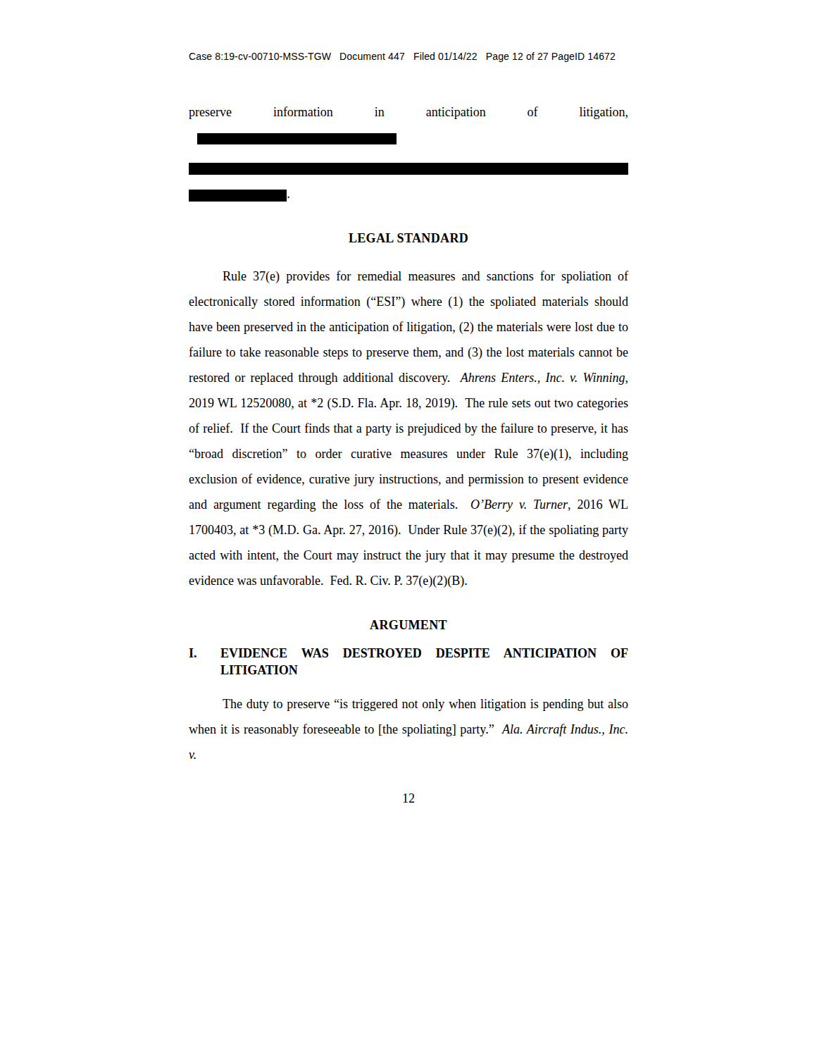Case 8:19-cv-00710-MSS-TGW Document 447 Filed 01/14/22 Page 12 of 27 PageID 14672
preserve information in anticipation of litigation,
.
LEGAL STANDARD
Rule 37(e) provides for remedial measures and sanctions for spoliation of electronically stored information (“ESI”) where (1) the spoliated materials should have been preserved in the anticipation of litigation, (2) the materials were lost due to failure to take reasonable steps to preserve them, and (3) the lost materials cannot be restored or replaced through additional discovery. Ahrens Enters., Inc. v. Winning, 2019 WL 12520080, at *2 (S.D. Fla. Apr. 18, 2019). The rule sets out two categories of relief. If the Court finds that a party is prejudiced by the failure to preserve, it has “broad discretion” to order curative measures under Rule 37(e)(1), including exclusion of evidence, curative jury instructions, and permission to present evidence and argument regarding the loss of the materials. O’Berry v. Turner, 2016 WL 1700403, at *3 (M.D. Ga. Apr. 27, 2016). Under Rule 37(e)(2), if the spoliating party acted with intent, the Court may instruct the jury that it may presume the destroyed evidence was unfavorable. Fed. R. Civ. P. 37(e)(2)(B).
ARGUMENT
I. EVIDENCE WAS DESTROYED DESPITE ANTICIPATION OF LITIGATION
The duty to preserve “is triggered not only when litigation is pending but also when it is reasonably foreseeable to [the spoliating] party.” Ala. Aircraft Indus., Inc. v.
12